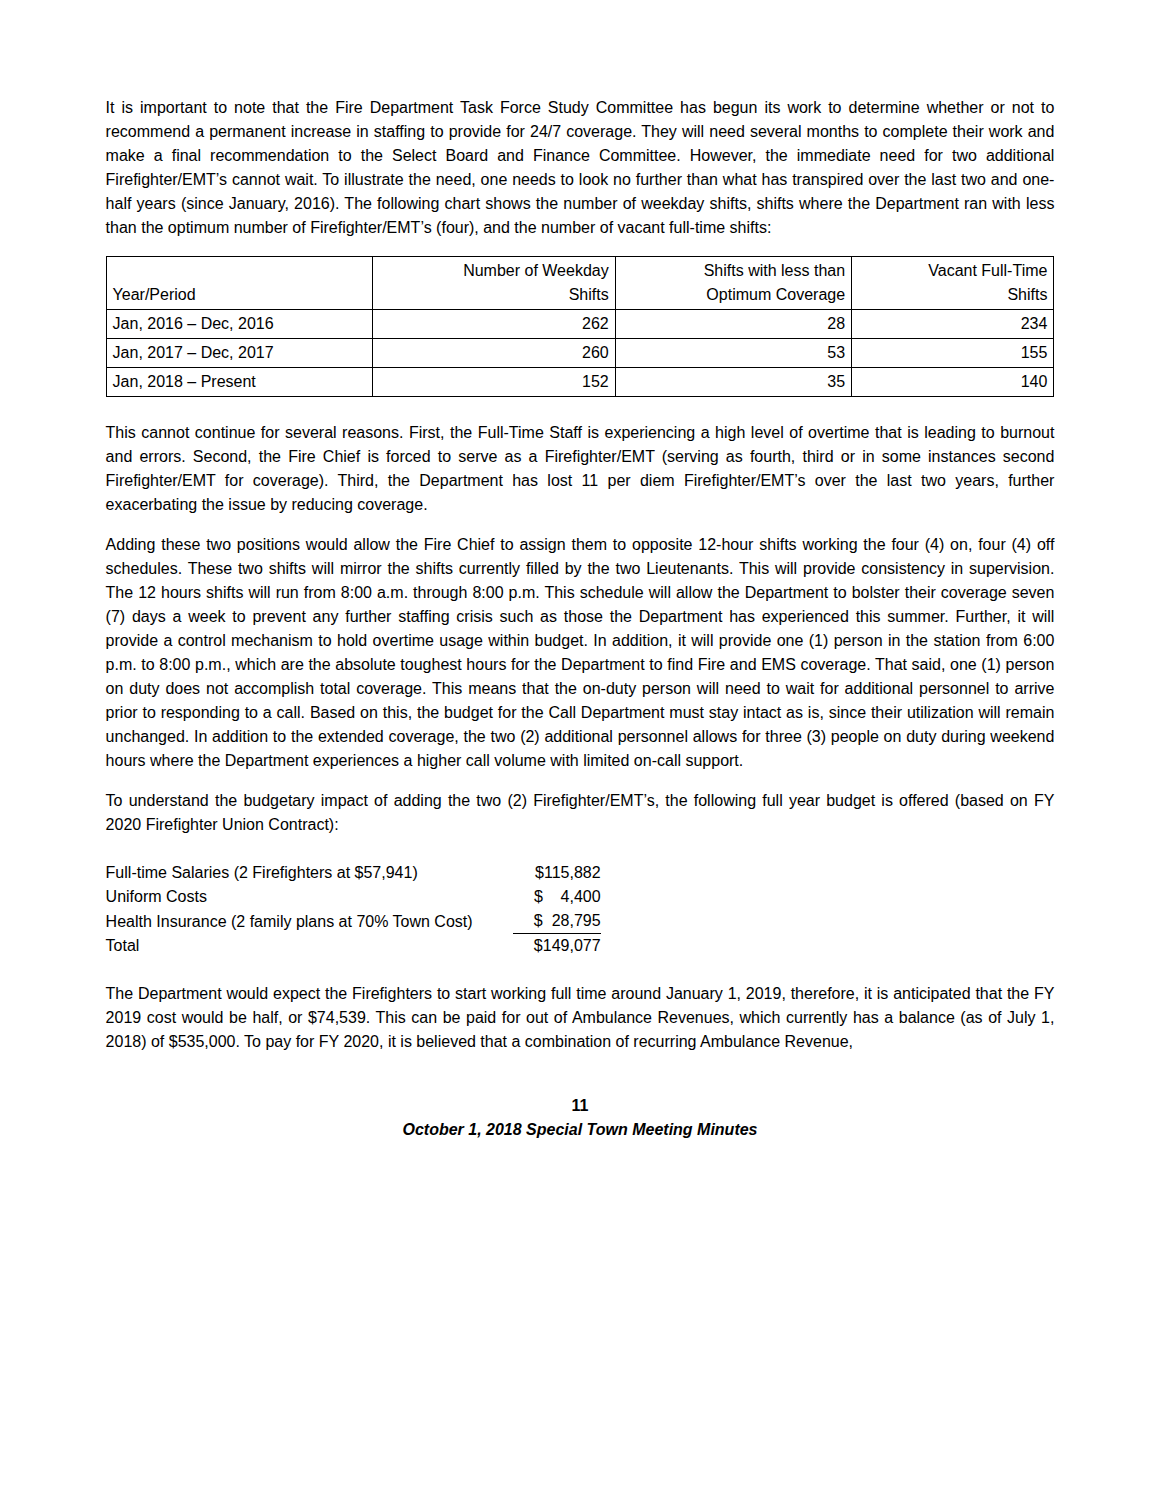It is important to note that the Fire Department Task Force Study Committee has begun its work to determine whether or not to recommend a permanent increase in staffing to provide for 24/7 coverage. They will need several months to complete their work and make a final recommendation to the Select Board and Finance Committee. However, the immediate need for two additional Firefighter/EMT’s cannot wait. To illustrate the need, one needs to look no further than what has transpired over the last two and one-half years (since January, 2016). The following chart shows the number of weekday shifts, shifts where the Department ran with less than the optimum number of Firefighter/EMT’s (four), and the number of vacant full-time shifts:
| Year/Period | Number of Weekday Shifts | Shifts with less than Optimum Coverage | Vacant Full-Time Shifts |
| --- | --- | --- | --- |
| Jan, 2016 – Dec, 2016 | 262 | 28 | 234 |
| Jan, 2017 – Dec, 2017 | 260 | 53 | 155 |
| Jan, 2018 – Present | 152 | 35 | 140 |
This cannot continue for several reasons. First, the Full-Time Staff is experiencing a high level of overtime that is leading to burnout and errors. Second, the Fire Chief is forced to serve as a Firefighter/EMT (serving as fourth, third or in some instances second Firefighter/EMT for coverage). Third, the Department has lost 11 per diem Firefighter/EMT’s over the last two years, further exacerbating the issue by reducing coverage.
Adding these two positions would allow the Fire Chief to assign them to opposite 12-hour shifts working the four (4) on, four (4) off schedules. These two shifts will mirror the shifts currently filled by the two Lieutenants. This will provide consistency in supervision. The 12 hours shifts will run from 8:00 a.m. through 8:00 p.m. This schedule will allow the Department to bolster their coverage seven (7) days a week to prevent any further staffing crisis such as those the Department has experienced this summer. Further, it will provide a control mechanism to hold overtime usage within budget. In addition, it will provide one (1) person in the station from 6:00 p.m. to 8:00 p.m., which are the absolute toughest hours for the Department to find Fire and EMS coverage. That said, one (1) person on duty does not accomplish total coverage. This means that the on-duty person will need to wait for additional personnel to arrive prior to responding to a call. Based on this, the budget for the Call Department must stay intact as is, since their utilization will remain unchanged. In addition to the extended coverage, the two (2) additional personnel allows for three (3) people on duty during weekend hours where the Department experiences a higher call volume with limited on-call support.
To understand the budgetary impact of adding the two (2) Firefighter/EMT’s, the following full year budget is offered (based on FY 2020 Firefighter Union Contract):
| Full-time Salaries (2 Firefighters at $57,941) | $115,882 |
| Uniform Costs | $ 4,400 |
| Health Insurance (2 family plans at 70% Town Cost) | $ 28,795 |
| Total | $149,077 |
The Department would expect the Firefighters to start working full time around January 1, 2019, therefore, it is anticipated that the FY 2019 cost would be half, or $74,539. This can be paid for out of Ambulance Revenues, which currently has a balance (as of July 1, 2018) of $535,000. To pay for FY 2020, it is believed that a combination of recurring Ambulance Revenue,
11 October 1, 2018 Special Town Meeting Minutes